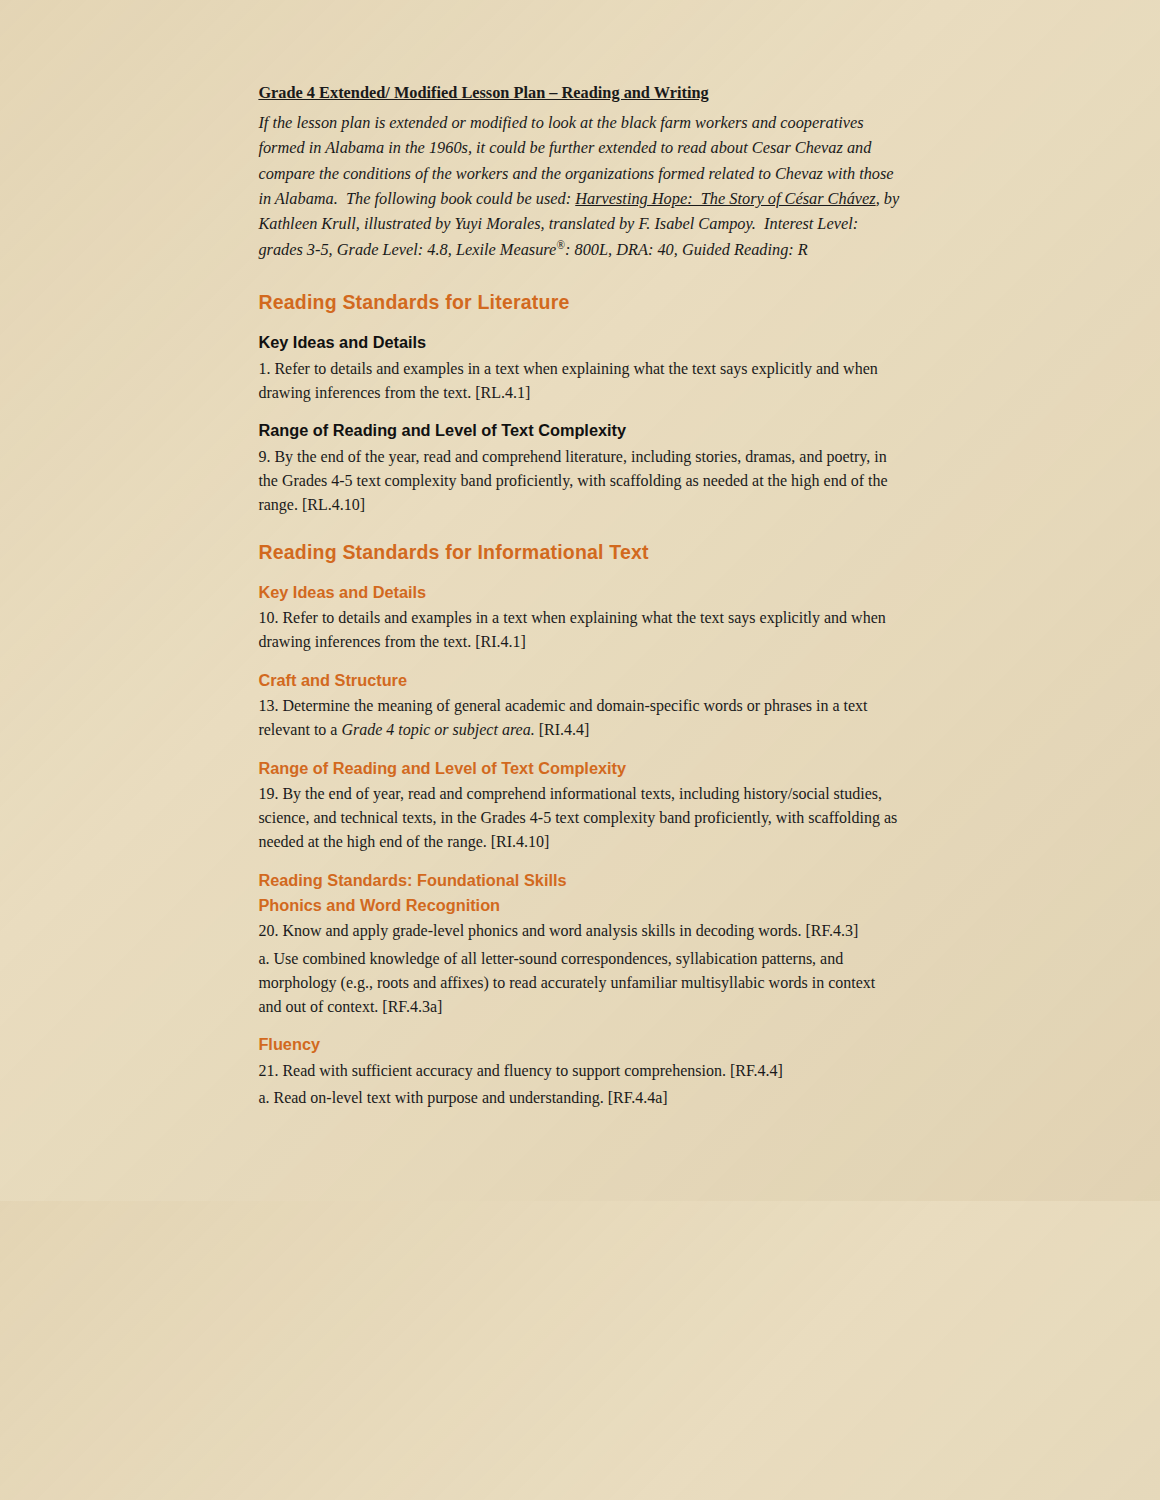Grade 4 Extended/ Modified Lesson Plan – Reading and Writing
If the lesson plan is extended or modified to look at the black farm workers and cooperatives formed in Alabama in the 1960s, it could be further extended to read about Cesar Chevaz and compare the conditions of the workers and the organizations formed related to Chevaz with those in Alabama. The following book could be used: Harvesting Hope: The Story of César Chávez, by Kathleen Krull, illustrated by Yuyi Morales, translated by F. Isabel Campoy. Interest Level: grades 3-5, Grade Level: 4.8, Lexile Measure®: 800L, DRA: 40, Guided Reading: R
Reading Standards for Literature
Key Ideas and Details
1. Refer to details and examples in a text when explaining what the text says explicitly and when drawing inferences from the text. [RL.4.1]
Range of Reading and Level of Text Complexity
9. By the end of the year, read and comprehend literature, including stories, dramas, and poetry, in the Grades 4-5 text complexity band proficiently, with scaffolding as needed at the high end of the range. [RL.4.10]
Reading Standards for Informational Text
Key Ideas and Details
10. Refer to details and examples in a text when explaining what the text says explicitly and when drawing inferences from the text. [RI.4.1]
Craft and Structure
13. Determine the meaning of general academic and domain-specific words or phrases in a text relevant to a Grade 4 topic or subject area. [RI.4.4]
Range of Reading and Level of Text Complexity
19. By the end of year, read and comprehend informational texts, including history/social studies, science, and technical texts, in the Grades 4-5 text complexity band proficiently, with scaffolding as needed at the high end of the range. [RI.4.10]
Reading Standards: Foundational Skills
Phonics and Word Recognition
20. Know and apply grade-level phonics and word analysis skills in decoding words. [RF.4.3]
a. Use combined knowledge of all letter-sound correspondences, syllabication patterns, and morphology (e.g., roots and affixes) to read accurately unfamiliar multisyllabic words in context and out of context. [RF.4.3a]
Fluency
21. Read with sufficient accuracy and fluency to support comprehension. [RF.4.4]
a. Read on-level text with purpose and understanding. [RF.4.4a]